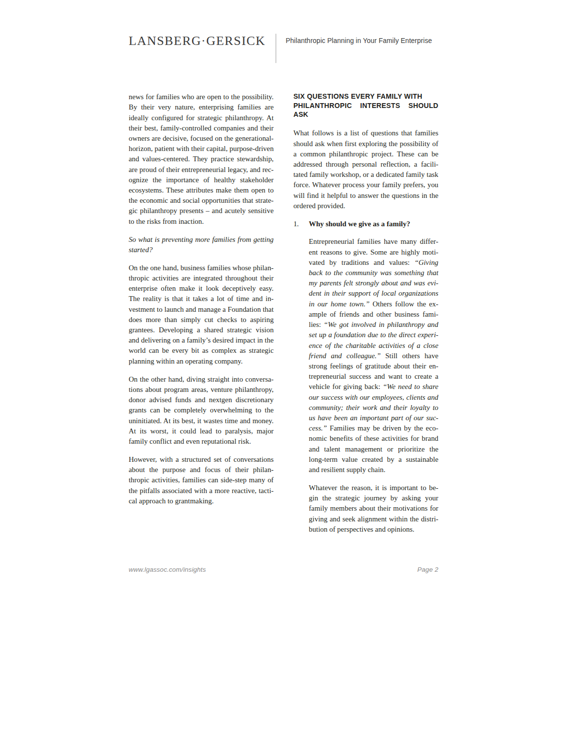LANSBERG·GERSICK
Philanthropic Planning in Your Family Enterprise
news for families who are open to the possibility. By their very nature, enterprising families are ideally configured for strategic philanthropy. At their best, family-controlled companies and their owners are decisive, focused on the generational-horizon, patient with their capital, purpose-driven and values-centered. They practice stewardship, are proud of their entrepreneurial legacy, and recognize the importance of healthy stakeholder ecosystems. These attributes make them open to the economic and social opportunities that strategic philanthropy presents – and acutely sensitive to the risks from inaction.
So what is preventing more families from getting started?
On the one hand, business families whose philanthropic activities are integrated throughout their enterprise often make it look deceptively easy. The reality is that it takes a lot of time and investment to launch and manage a Foundation that does more than simply cut checks to aspiring grantees. Developing a shared strategic vision and delivering on a family’s desired impact in the world can be every bit as complex as strategic planning within an operating company.
On the other hand, diving straight into conversations about program areas, venture philanthropy, donor advised funds and nextgen discretionary grants can be completely overwhelming to the uninitiated. At its best, it wastes time and money. At its worst, it could lead to paralysis, major family conflict and even reputational risk.
However, with a structured set of conversations about the purpose and focus of their philanthropic activities, families can side-step many of the pitfalls associated with a more reactive, tactical approach to grantmaking.
SIX QUESTIONS EVERY FAMILY WITH
PHILANTHROPIC INTERESTS SHOULD ASK
What follows is a list of questions that families should ask when first exploring the possibility of a common philanthropic project. These can be addressed through personal reflection, a facilitated family workshop, or a dedicated family task force. Whatever process your family prefers, you will find it helpful to answer the questions in the ordered provided.
1.
Why should we give as a family?
Entrepreneurial families have many different reasons to give. Some are highly motivated by traditions and values: “Giving back to the community was something that my parents felt strongly about and was evident in their support of local organizations in our home town.” Others follow the example of friends and other business families: “We got involved in philanthropy and set up a foundation due to the direct experience of the charitable activities of a close friend and colleague.” Still others have strong feelings of gratitude about their entrepreneurial success and want to create a vehicle for giving back: “We need to share our success with our employees, clients and community; their work and their loyalty to us have been an important part of our success.” Families may be driven by the economic benefits of these activities for brand and talent management or prioritize the long-term value created by a sustainable and resilient supply chain.
Whatever the reason, it is important to begin the strategic journey by asking your family members about their motivations for giving and seek alignment within the distribution of perspectives and opinions.
www.lgassoc.com/insights
Page 2